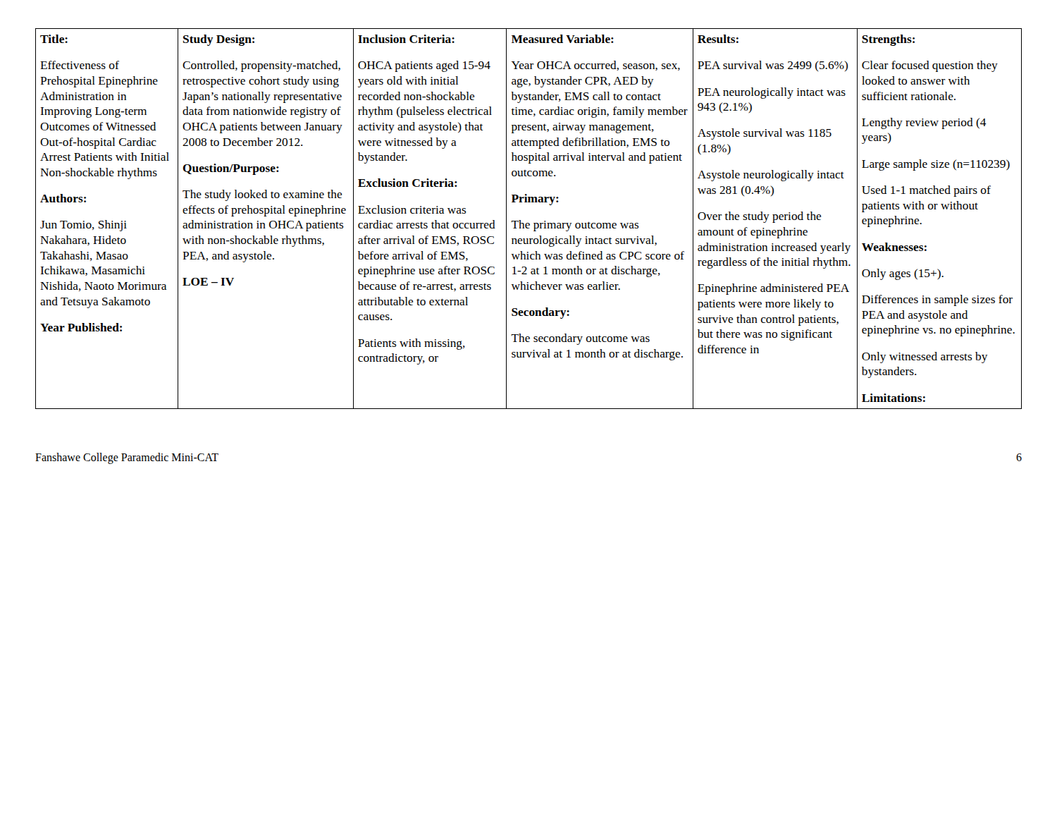| Title: Effectiveness of Prehospital Epinephrine Administration in Improving Long-term Outcomes of Witnessed Out-of-hospital Cardiac Arrest Patients with Initial Non-shockable rhythms Authors: Jun Tomio, Shinji Nakahara, Hideto Takahashi, Masao Ichikawa, Masamichi Nishida, Naoto Morimura and Tetsuya Sakamoto Year Published: | Study Design: Controlled, propensity-matched, retrospective cohort study using Japan’s nationally representative data from nationwide registry of OHCA patients between January 2008 to December 2012. Question/Purpose: The study looked to examine the effects of prehospital epinephrine administration in OHCA patients with non-shockable rhythms, PEA, and asystole. LOE – IV | Inclusion Criteria: OHCA patients aged 15-94 years old with initial recorded non-shockable rhythm (pulseless electrical activity and asystole) that were witnessed by a bystander. Exclusion Criteria: Exclusion criteria was cardiac arrests that occurred after arrival of EMS, ROSC before arrival of EMS, epinephrine use after ROSC because of re-arrest, arrests attributable to external causes. Patients with missing, contradictory, or | Measured Variable: Year OHCA occurred, season, sex, age, bystander CPR, AED by bystander, EMS call to contact time, cardiac origin, family member present, airway management, attempted defibrillation, EMS to hospital arrival interval and patient outcome. Primary: The primary outcome was neurologically intact survival, which was defined as CPC score of 1-2 at 1 month or at discharge, whichever was earlier. Secondary: The secondary outcome was survival at 1 month or at discharge. | Results: PEA survival was 2499 (5.6%) PEA neurologically intact was 943 (2.1%) Asystole survival was 1185 (1.8%) Asystole neurologically intact was 281 (0.4%) Over the study period the amount of epinephrine administration increased yearly regardless of the initial rhythm. Epinephrine administered PEA patients were more likely to survive than control patients, but there was no significant difference in | Strengths: Clear focused question they looked to answer with sufficient rationale. Lengthy review period (4 years) Large sample size (n=110239) Used 1-1 matched pairs of patients with or without epinephrine. Weaknesses: Only ages (15+). Differences in sample sizes for PEA and asystole and epinephrine vs. no epinephrine. Only witnessed arrests by bystanders. Limitations: |
Fanshawe College Paramedic Mini-CAT 6